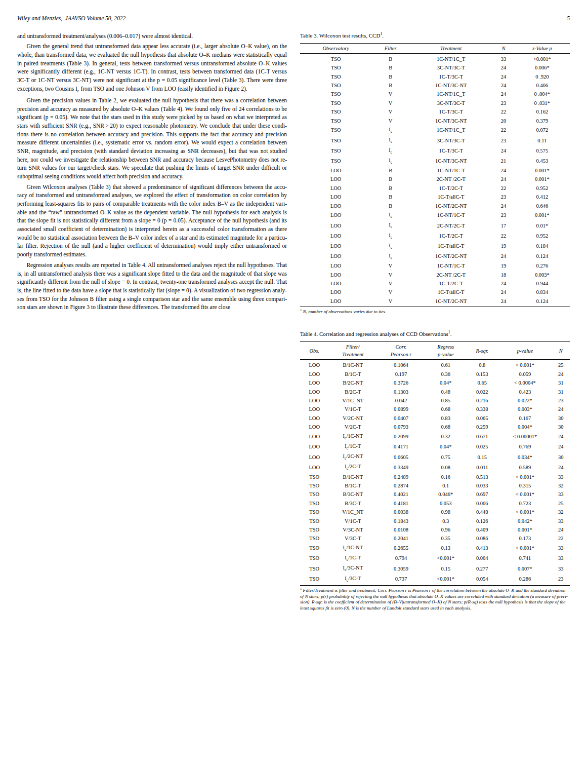Wiley and Menzies, JAAVSO Volume 50, 2022 5
and untransformed treatment/analyses (0.006–0.017) were almost identical.
Given the general trend that untransformed data appear less accurate (i.e., larger absolute O–K value), on the whole, than transformed data, we evaluated the null hypothesis that absolute O–K medians were statistically equal in paired treatments (Table 3). In general, tests between transformed versus untransformed absolute O–K values were significantly different (e.g., 1C-NT versus 1C-T). In contrast, tests between transformed data (1C-T versus 3C-T or 1C-NT versus 3C-NT) were not significant at the p = 0.05 significance level (Table 3). There were three exceptions, two Cousins Ic from TSO and one Johnson V from LOO (easily identified in Figure 2).
Given the precision values in Table 2, we evaluated the null hypothesis that there was a correlation between precision and accuracy as measured by absolute O–K values (Table 4). We found only five of 24 correlations to be significant (p = 0.05). We note that the stars used in this study were picked by us based on what we interpreted as stars with sufficient SNR (e.g., SNR > 20) to expect reasonable photometry. We conclude that under these conditions there is no correlation between accuracy and precision. This supports the fact that accuracy and precision measure different uncertainties (i.e., systematic error vs. random error). We would expect a correlation between SNR, magnitude, and precision (with standard deviation increasing as SNR decreases), but that was not studied here, nor could we investigate the relationship between SNR and accuracy because LesvePhotometry does not return SNR values for our target/check stars. We speculate that pushing the limits of target SNR under difficult or suboptimal seeing conditions would affect both precision and accuracy.
Given Wilcoxon analyses (Table 3) that showed a predominance of significant differences between the accuracy of transformed and untransformed analyses, we explored the effect of transformation on color correlation by performing least-squares fits to pairs of comparable treatments with the color index B–V as the independent variable and the “raw” untransformed O–K value as the dependent variable. The null hypothesis for each analysis is that the slope fit is not statistically different from a slope = 0 (p = 0.05). Acceptance of the null hypothesis (and its associated small coefficient of determination) is interpreted herein as a successful color transformation as there would be no statistical association between the B–V color index of a star and its estimated magnitude for a particular filter. Rejection of the null (and a higher coefficient of determination) would imply either untransformed or poorly transformed estimates.
Regression analyses results are reported in Table 4. All untransformed analyses reject the null hypotheses. That is, in all untransformed analysis there was a significant slope fitted to the data and the magnitude of that slope was significantly different from the null of slope = 0. In contrast, twenty-one transformed analyses accept the null. That is, the line fitted to the data have a slope that is statistically flat (slope = 0). A visualization of two regression analyses from TSO for the Johnson B filter using a single comparison star and the same ensemble using three comparison stars are shown in Figure 3 to illustrate these differences. The transformed fits are close
Table 3. Wilcoxon test results, CCD1.
| Observatory | Filter | Treatment | N | z-Value p |
| --- | --- | --- | --- | --- |
| TSO | B | 1C-NT/1C_T | 33 | <0.001* |
| TSO | B | 3C-NT/3C-T | 24 | 0.006* |
| TSO | B | 1C-T/3C-T | 24 | 0 .920 |
| TSO | B | 1C-NT/3C-NT | 24 | 0.406 |
| TSO | V | 1C-NT/1C_T | 24 | 0 .004* |
| TSO | V | 3C-NT/3C-T | 23 | 0 .031* |
| TSO | V | 1C-T/3C-T | 22 | 0.162 |
| TSO | V | 1C-NT/3C-NT | 20 | 0.379 |
| TSO | I c | 1C-NT/1C_T | 22 | 0.072 |
| TSO | I c | 3C-NT/3C-T | 23 | 0.11 |
| TSO | I c | 1C-T/3C-T | 24 | 0.575 |
| TSO | I c | 1C-NT/3C-NT | 21 | 0.453 |
| LOO | B | 1C-NT/1C-T | 24 | 0.001* |
| LOO | B | 2C-NT /2C-T | 24 | 0.001* |
| LOO | B | 1C-T/2C-T | 22 | 0.952 |
| LOO | B | 1C-T/allC-T | 23 | 0.412 |
| LOO | B | 1C-NT/2C-NT | 24 | 0.646 |
| LOO | I c | 1C-NT/1C-T | 23 | 0.001* |
| LOO | I c | 2C-NT/2C-T | 17 | 0.01* |
| LOO | I c | 1C-T/2C-T | 22 | 0.952 |
| LOO | I c | 1C-T/allC-T | 19 | 0.184 |
| LOO | I c | 1C-NT/2C-NT | 24 | 0.124 |
| LOO | V | 1C-NT/1C-T | 19 | 0.276 |
| LOO | V | 2C-NT /2C-T | 18 | 0.003* |
| LOO | V | 1C-T/2C-T | 24 | 0.944 |
| LOO | V | 1C-T/allC-T | 24 | 0.834 |
| LOO | V | 1C-NT/2C-NT | 24 | 0.124 |
1 N, number of observations varies due to ties.
Table 4. Correlation and regression analyses of CCD Observations1.
| Obs. | Filter/ Treatment | Corr. Pearson r | Regress p-value | R-sqr. | p-value | N |
| --- | --- | --- | --- | --- | --- | --- |
| LOO | B/1C-NT | 0.1064 | 0.61 | 0.8 | < 0.001* | 25 |
| LOO | B/1C-T | 0.197 | 0.36 | 0.153 | 0.059 | 24 |
| LOO | B/2C-NT | 0.3726 | 0.04* | 0.65 | < 0.0004* | 31 |
| LOO | B/2C-T | 0.1303 | 0.48 | 0.022 | 0.423 | 31 |
| LOO | V/1C_NT | 0.042 | 0.85 | 0.216 | 0.022* | 23 |
| LOO | V/1C-T | 0.0899 | 0.68 | 0.338 | 0.003* | 24 |
| LOO | V/2C-NT | 0.0407 | 0.83 | 0.065 | 0.167 | 30 |
| LOO | V/2C-T | 0.0793 | 0.68 | 0.259 | 0.004* | 30 |
| LOO | I c /1C-NT | 0.2099 | 0.32 | 0.671 | < 0.00001* | 24 |
| LOO | I c /1C-T | 0.4171 | 0.04* | 0.025 | 0.769 | 24 |
| LOO | I c /2C-NT | 0.0605 | 0.75 | 0.15 | 0.034* | 30 |
| LOO | I c /2C-T | 0.3349 | 0.08 | 0.011 | 0.589 | 24 |
| TSO | B/1C-NT | 0.2489 | 0.16 | 0.513 | < 0.001* | 33 |
| TSO | B/1C-T | 0.2874 | 0.1 | 0.033 | 0.315 | 32 |
| TSO | B/3C-NT | 0.4021 | 0.046* | 0.697 | < 0.001* | 33 |
| TSO | B/3C-T | 0.4181 | 0.053 | 0.006 | 0.723 | 25 |
| TSO | V/1C_NT | 0.0038 | 0.98 | 0.448 | < 0.001* | 32 |
| TSO | V/1C-T | 0.1843 | 0.3 | 0.126 | 0.042* | 33 |
| TSO | V/3C-NT | 0.0108 | 0.96 | 0.409 | 0.001* | 24 |
| TSO | V/3C-T | 0.2041 | 0.35 | 0.086 | 0.173 | 22 |
| TSO | I c /1C-NT | 0.2655 | 0.13 | 0.413 | < 0.001* | 33 |
| TSO | I c /1C-T | 0.794 | <0.001* | 0.004 | 0.741 | 33 |
| TSO | I c /3C-NT | 0.3059 | 0.15 | 0.277 | 0.007* | 33 |
| TSO | I c /3C-T | 0.737 | <0.001* | 0.054 | 0.286 | 23 |
1 Filter/Treatment is filter and treatment; Corr. Pearson r is Pearson r of the correlation between the absolute O–K and the standard deviation of N stars; p(r) probability of rejecting the null hypothesis that absolute O–K values are correlated with standard deviation (a measure of precision). R-sqr. is the coefficient of determination of (B–V|untransformed O–K) of N stars; p(R-sq) tests the null hypothesis is that the slope of the least squares fit is zero (0). N is the number of Landolt standard stars used in each analysis.